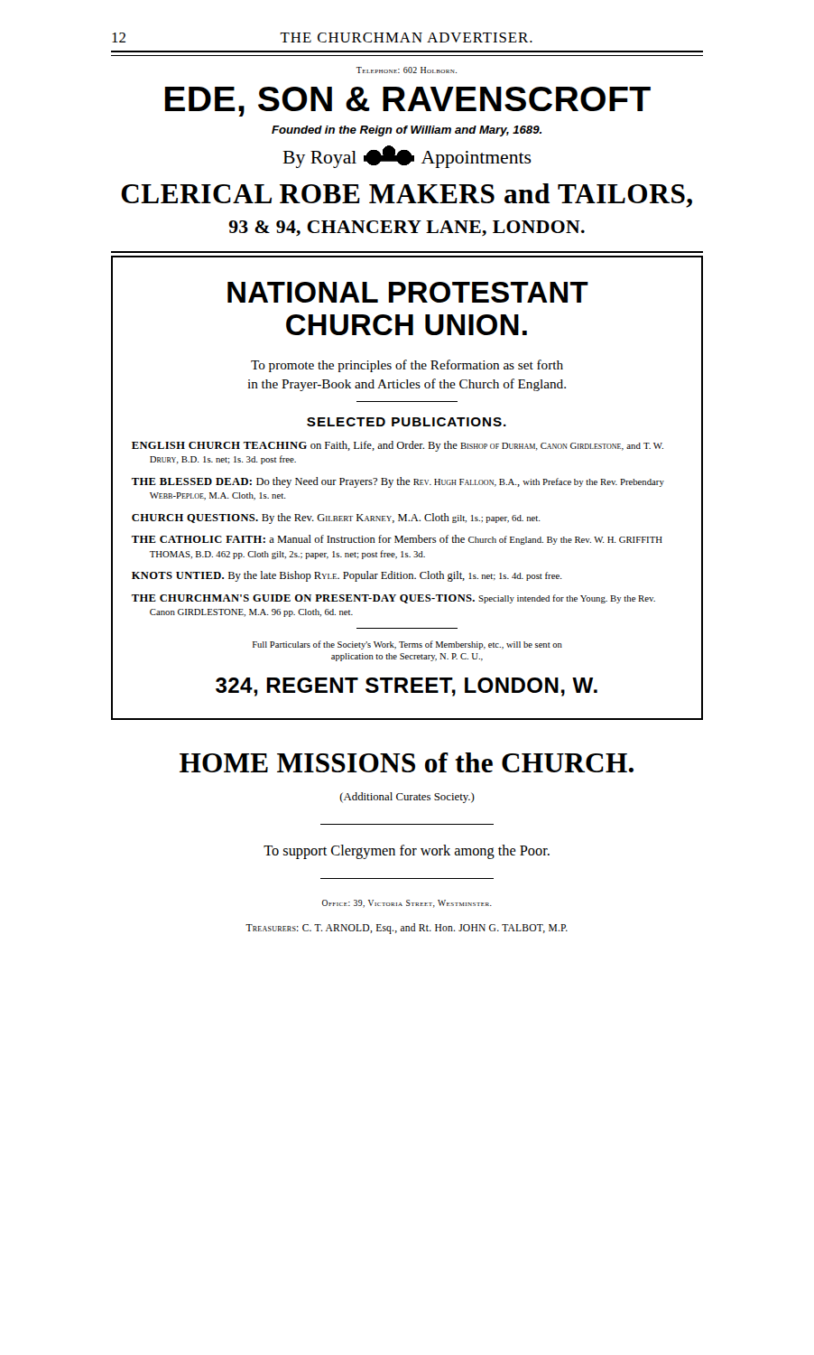12 THE CHURCHMAN ADVERTISER.
Telephone: 602 Holborn.
EDE, SON & RAVENSCROFT
Founded in the Reign of William and Mary, 1689.
By Royal Appointments
CLERICAL ROBE MAKERS and TAILORS,
93 & 94, CHANCERY LANE, LONDON.
NATIONAL PROTESTANT
CHURCH UNION.
To promote the principles of the Reformation as set forth
in the Prayer-Book and Articles of the Church of England.
SELECTED PUBLICATIONS.
ENGLISH CHURCH TEACHING on Faith, Life, and Order. By the Bishop of Durham, Canon Girdlestone, and T. W. Drury, B.D. 1s. net; 1s. 3d. post free.
THE BLESSED DEAD: Do they Need our Prayers? By the Rev. Hugh Falloon, B.A., with Preface by the Rev. Prebendary Webb-Peploe, M.A. Cloth, 1s. net.
CHURCH QUESTIONS. By the Rev. Gilbert Karney, M.A. Cloth gilt, 1s.; paper, 6d. net.
THE CATHOLIC FAITH: a Manual of Instruction for Members of the Church of England. By the Rev. W. H. GRIFFITH THOMAS, B.D. 462 pp. Cloth gilt, 2s.; paper, 1s. net; post free, 1s. 3d.
KNOTS UNTIED. By the late Bishop Ryle. Popular Edition. Cloth gilt, 1s. net; 1s. 4d. post free.
THE CHURCHMAN'S GUIDE ON PRESENT-DAY QUES-TIONS. Specially intended for the Young. By the Rev. Canon GIRDLESTONE, M.A. 96 pp. Cloth, 6d. net.
Full Particulars of the Society's Work, Terms of Membership, etc., will be sent on
application to the Secretary, N. P. C. U.,
324, REGENT STREET, LONDON, W.
HOME MISSIONS of the CHURCH.
(Additional Curates Society.)
To support Clergymen for work among the Poor.
Office: 39, Victoria Street, Westminster.
Treasurers: C. T. ARNOLD, Esq., and Rt. Hon. JOHN G. TALBOT, M.P.